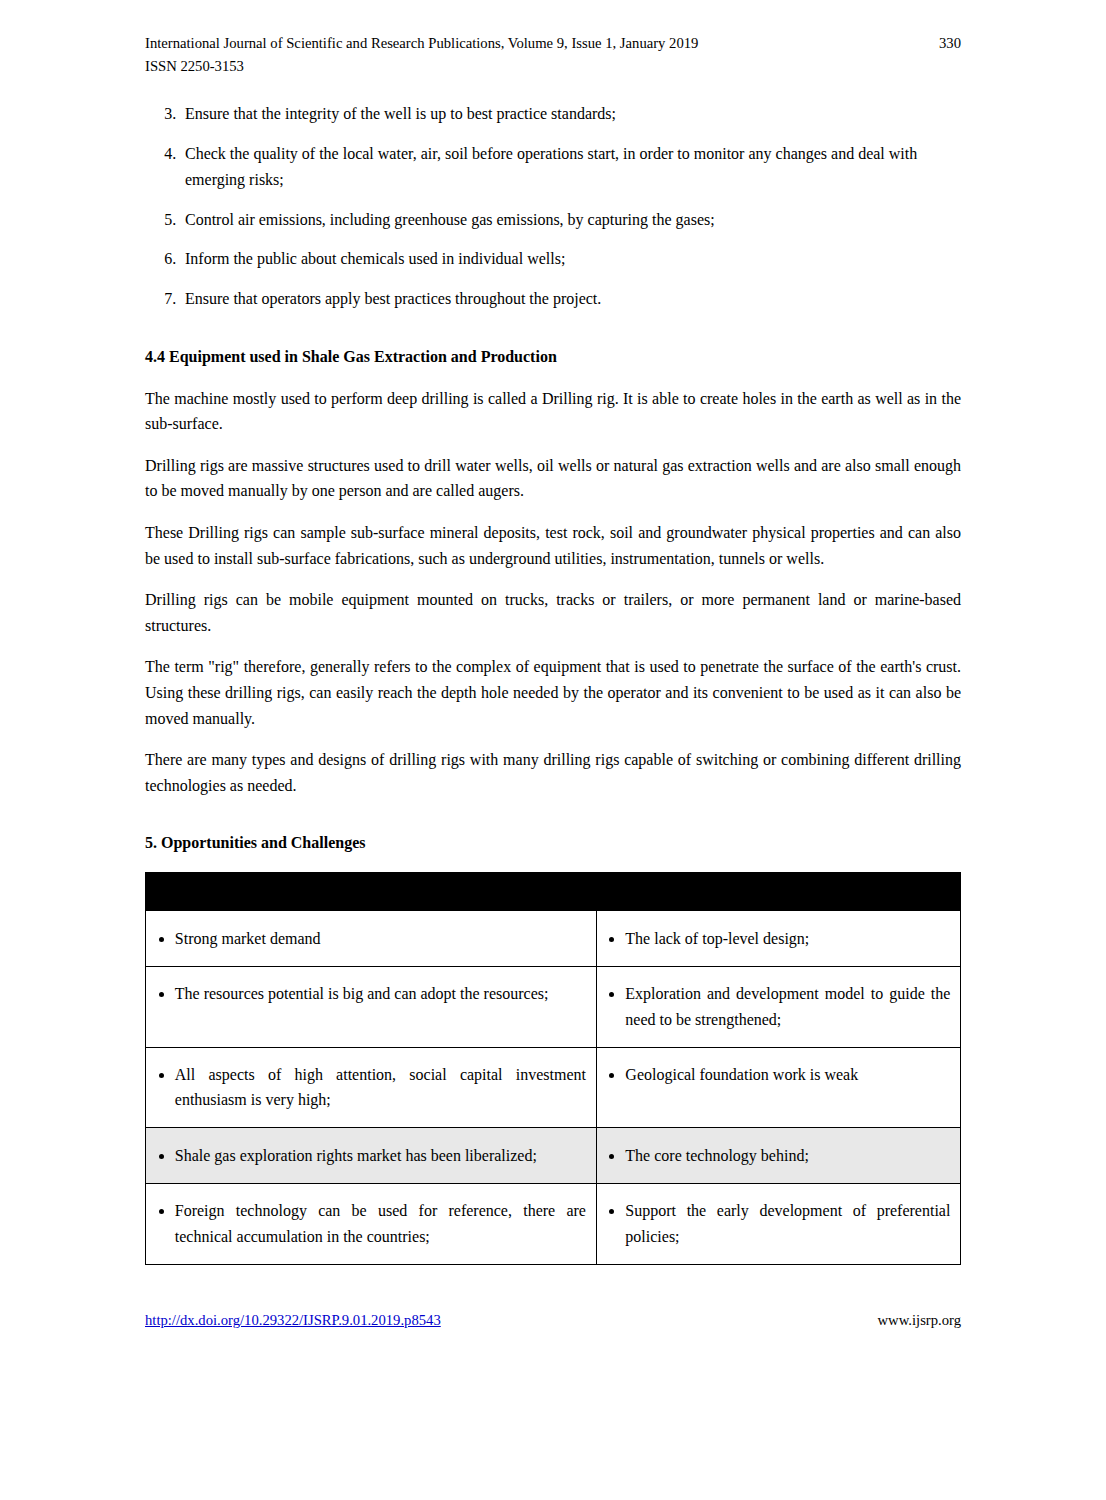International Journal of Scientific and Research Publications, Volume 9, Issue 1, January 2019 330
ISSN 2250-3153
Ensure that the integrity of the well is up to best practice standards;
Check the quality of the local water, air, soil before operations start, in order to monitor any changes and deal with emerging risks;
Control air emissions, including greenhouse gas emissions, by capturing the gases;
Inform the public about chemicals used in individual wells;
Ensure that operators apply best practices throughout the project.
4.4 Equipment used in Shale Gas Extraction and Production
The machine mostly used to perform deep drilling is called a Drilling rig. It is able to create holes in the earth as well as in the sub-surface.
Drilling rigs are massive structures used to drill water wells, oil wells or natural gas extraction wells and are also small enough to be moved manually by one person and are called augers.
These Drilling rigs can sample sub-surface mineral deposits, test rock, soil and groundwater physical properties and can also be used to install sub-surface fabrications, such as underground utilities, instrumentation, tunnels or wells.
Drilling rigs can be mobile equipment mounted on trucks, tracks or trailers, or more permanent land or marine-based structures.
The term "rig" therefore, generally refers to the complex of equipment that is used to penetrate the surface of the earth's crust. Using these drilling rigs, can easily reach the depth hole needed by the operator and its convenient to be used as it can also be moved manually.
There are many types and designs of drilling rigs with many drilling rigs capable of switching or combining different drilling technologies as needed.
5. Opportunities and Challenges
| Strong market demand | The lack of top-level design; |
| The resources potential is big and can adopt the resources; | Exploration and development model to guide the need to be strengthened; |
| All aspects of high attention, social capital investment enthusiasm is very high; | Geological foundation work is weak |
| Shale gas exploration rights market has been liberalized; | The core technology behind; |
| Foreign technology can be used for reference, there are technical accumulation in the countries; | Support the early development of preferential policies; |
http://dx.doi.org/10.29322/IJSRP.9.01.2019.p8543 www.ijsrp.org